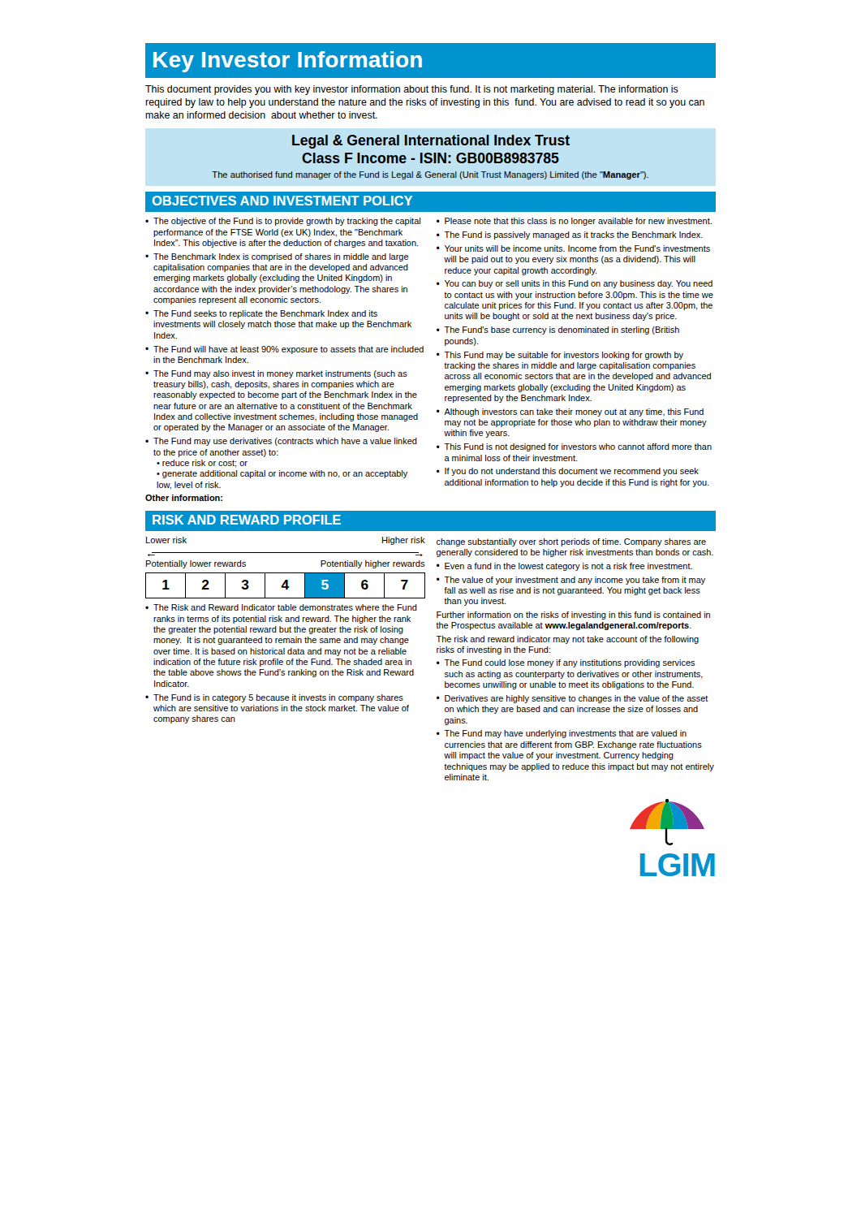Key Investor Information
This document provides you with key investor information about this fund. It is not marketing material. The information is required by law to help you understand the nature and the risks of investing in this fund. You are advised to read it so you can make an informed decision about whether to invest.
Legal & General International Index Trust
Class F Income - ISIN: GB00B8983785
The authorised fund manager of the Fund is Legal & General (Unit Trust Managers) Limited (the "Manager").
OBJECTIVES AND INVESTMENT POLICY
The objective of the Fund is to provide growth by tracking the capital performance of the FTSE World (ex UK) Index, the "Benchmark Index”. This objective is after the deduction of charges and taxation.
The Benchmark Index is comprised of shares in middle and large capitalisation companies that are in the developed and advanced emerging markets globally (excluding the United Kingdom) in accordance with the index provider’s methodology. The shares in companies represent all economic sectors.
The Fund seeks to replicate the Benchmark Index and its investments will closely match those that make up the Benchmark Index.
The Fund will have at least 90% exposure to assets that are included in the Benchmark Index.
The Fund may also invest in money market instruments (such as treasury bills), cash, deposits, shares in companies which are reasonably expected to become part of the Benchmark Index in the near future or are an alternative to a constituent of the Benchmark Index and collective investment schemes, including those managed or operated by the Manager or an associate of the Manager.
The Fund may use derivatives (contracts which have a value linked to the price of another asset) to: • reduce risk or cost; or • generate additional capital or income with no, or an acceptably low, level of risk.
Other information:
Please note that this class is no longer available for new investment.
The Fund is passively managed as it tracks the Benchmark Index.
Your units will be income units. Income from the Fund's investments will be paid out to you every six months (as a dividend). This will reduce your capital growth accordingly.
You can buy or sell units in this Fund on any business day. You need to contact us with your instruction before 3.00pm. This is the time we calculate unit prices for this Fund. If you contact us after 3.00pm, the units will be bought or sold at the next business day's price.
The Fund's base currency is denominated in sterling (British pounds).
This Fund may be suitable for investors looking for growth by tracking the shares in middle and large capitalisation companies across all economic sectors that are in the developed and advanced emerging markets globally (excluding the United Kingdom) as represented by the Benchmark Index.
Although investors can take their money out at any time, this Fund may not be appropriate for those who plan to withdraw their money within five years.
This Fund is not designed for investors who cannot afford more than a minimal loss of their investment.
If you do not understand this document we recommend you seek additional information to help you decide if this Fund is right for you.
RISK AND REWARD PROFILE
Lower risk Higher risk
← →
Potentially lower rewards Potentially higher rewards
| 1 | 2 | 3 | 4 | 5 | 6 | 7 |
The Risk and Reward Indicator table demonstrates where the Fund ranks in terms of its potential risk and reward. The higher the rank the greater the potential reward but the greater the risk of losing money. It is not guaranteed to remain the same and may change over time. It is based on historical data and may not be a reliable indication of the future risk profile of the Fund. The shaded area in the table above shows the Fund’s ranking on the Risk and Reward Indicator.
The Fund is in category 5 because it invests in company shares which are sensitive to variations in the stock market. The value of company shares can
change substantially over short periods of time. Company shares are generally considered to be higher risk investments than bonds or cash.
Even a fund in the lowest category is not a risk free investment.
The value of your investment and any income you take from it may fall as well as rise and is not guaranteed. You might get back less than you invest.
Further information on the risks of investing in this fund is contained in the Prospectus available at www.legalandgeneral.com/reports.
The risk and reward indicator may not take account of the following risks of investing in the Fund:
The Fund could lose money if any institutions providing services such as acting as counterparty to derivatives or other instruments, becomes unwilling or unable to meet its obligations to the Fund.
Derivatives are highly sensitive to changes in the value of the asset on which they are based and can increase the size of losses and gains.
The Fund may have underlying investments that are valued in currencies that are different from GBP. Exchange rate fluctuations will impact the value of your investment. Currency hedging techniques may be applied to reduce this impact but may not entirely eliminate it.
LGIM